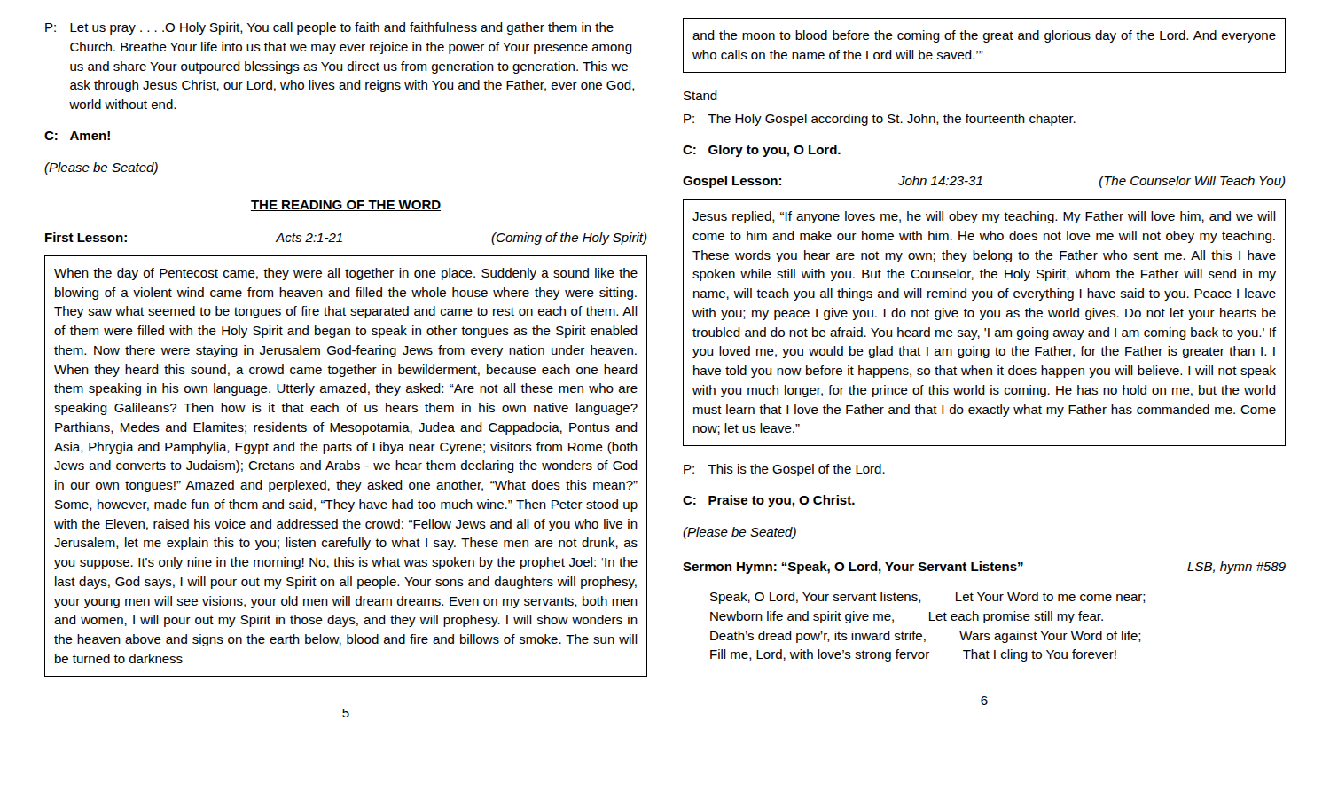P: Let us pray . . . .O Holy Spirit, You call people to faith and faithfulness and gather them in the Church. Breathe Your life into us that we may ever rejoice in the power of Your presence among us and share Your outpoured blessings as You direct us from generation to generation. This we ask through Jesus Christ, our Lord, who lives and reigns with You and the Father, ever one God, world without end.
C: Amen!
(Please be Seated)
The Reading of the Word
First Lesson: Acts 2:1-21 (Coming of the Holy Spirit)
When the day of Pentecost came, they were all together in one place. Suddenly a sound like the blowing of a violent wind came from heaven and filled the whole house where they were sitting. They saw what seemed to be tongues of fire that separated and came to rest on each of them. All of them were filled with the Holy Spirit and began to speak in other tongues as the Spirit enabled them. Now there were staying in Jerusalem God-fearing Jews from every nation under heaven. When they heard this sound, a crowd came together in bewilderment, because each one heard them speaking in his own language. Utterly amazed, they asked: “Are not all these men who are speaking Galileans? Then how is it that each of us hears them in his own native language? Parthians, Medes and Elamites; residents of Mesopotamia, Judea and Cappadocia, Pontus and Asia, Phrygia and Pamphylia, Egypt and the parts of Libya near Cyrene; visitors from Rome (both Jews and converts to Judaism); Cretans and Arabs - we hear them declaring the wonders of God in our own tongues!” Amazed and perplexed, they asked one another, “What does this mean?” Some, however, made fun of them and said, “They have had too much wine.” Then Peter stood up with the Eleven, raised his voice and addressed the crowd: “Fellow Jews and all of you who live in Jerusalem, let me explain this to you; listen carefully to what I say. These men are not drunk, as you suppose. It's only nine in the morning! No, this is what was spoken by the prophet Joel: ‘In the last days, God says, I will pour out my Spirit on all people. Your sons and daughters will prophesy, your young men will see visions, your old men will dream dreams. Even on my servants, both men and women, I will pour out my Spirit in those days, and they will prophesy. I will show wonders in the heaven above and signs on the earth below, blood and fire and billows of smoke. The sun will be turned to darkness
5
and the moon to blood before the coming of the great and glorious day of the Lord. And everyone who calls on the name of the Lord will be saved.’”
Stand
P: The Holy Gospel according to St. John, the fourteenth chapter.
C: Glory to you, O Lord.
Gospel Lesson: John 14:23-31 (The Counselor Will Teach You)
Jesus replied, “If anyone loves me, he will obey my teaching. My Father will love him, and we will come to him and make our home with him. He who does not love me will not obey my teaching. These words you hear are not my own; they belong to the Father who sent me. All this I have spoken while still with you. But the Counselor, the Holy Spirit, whom the Father will send in my name, will teach you all things and will remind you of everything I have said to you. Peace I leave with you; my peace I give you. I do not give to you as the world gives. Do not let your hearts be troubled and do not be afraid. You heard me say, 'I am going away and I am coming back to you.' If you loved me, you would be glad that I am going to the Father, for the Father is greater than I. I have told you now before it happens, so that when it does happen you will believe. I will not speak with you much longer, for the prince of this world is coming. He has no hold on me, but the world must learn that I love the Father and that I do exactly what my Father has commanded me. Come now; let us leave.”
P: This is the Gospel of the Lord.
C: Praise to you, O Christ.
(Please be Seated)
Sermon Hymn: “Speak, O Lord, Your Servant Listens” LSB, hymn #589
Speak, O Lord, Your servant listens,Let Your Word to me come near; Newborn life and spirit give me,Let each promise still my fear. Death’s dread pow’r, its inward strife,Wars against Your Word of life; Fill me, Lord, with love’s strong fervorThat I cling to You forever!
6